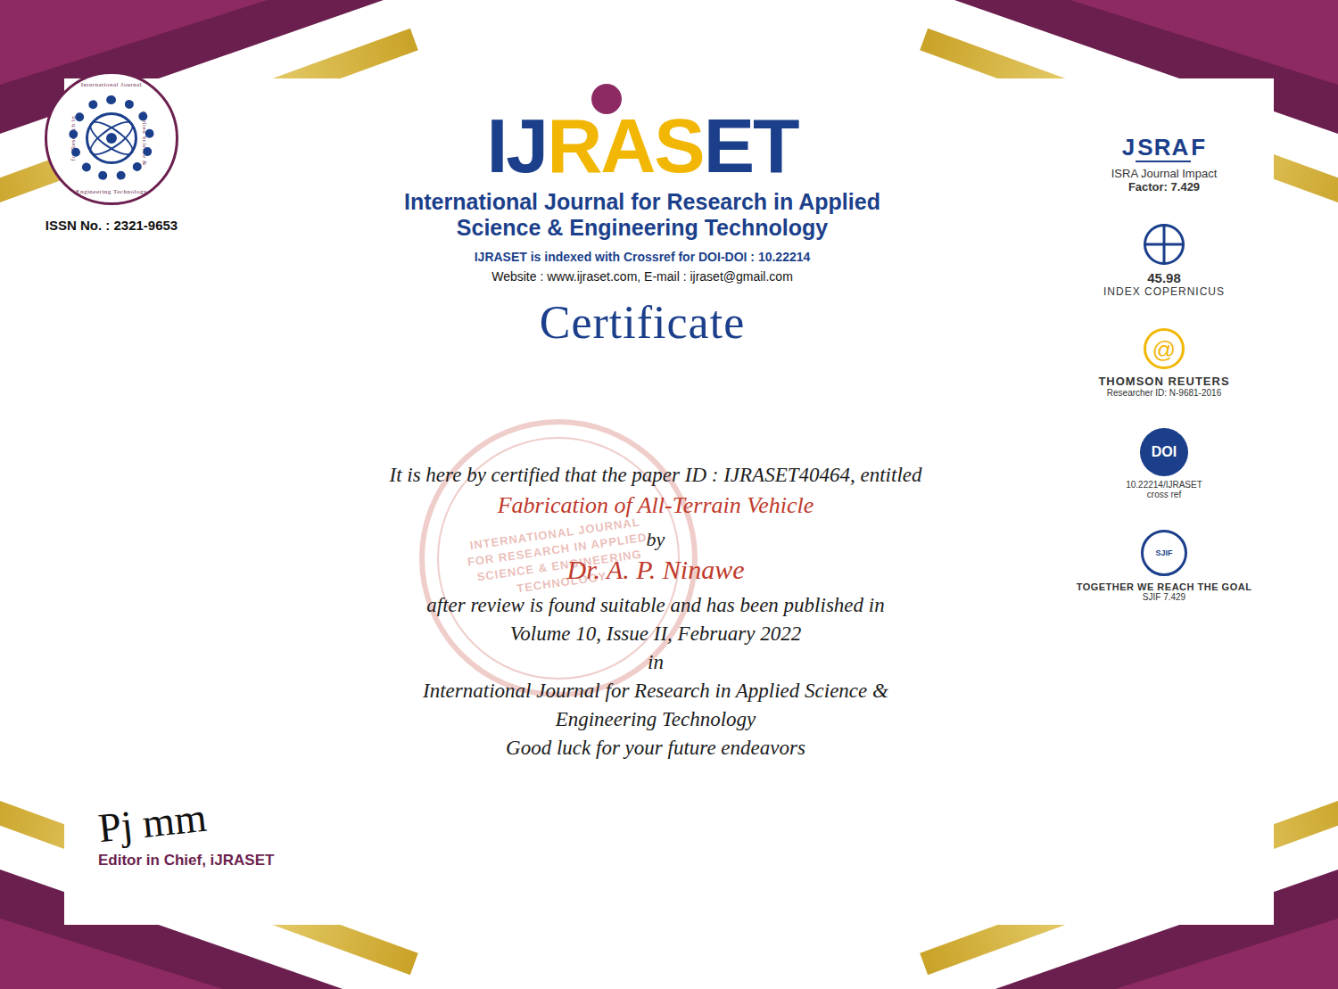International Journal Engineering Technology for Research in Applied Science &
ISSN No. : 2321-9653
IJRAS ET
International Journal for Research in Applied
Science & Engineering Technology
IJRASET is indexed with Crossref for DOI-DOI : 10.22214
Website : www.ijraset.com, E-mail : ijraset@gmail.com
Certificate
JSRAF
ISRA Journal Impact
Factor: 7.429
45.98
INDEX COPERNICUS
@
THOMSON REUTERS
Researcher ID: N-9681-2016
DOI
10.22214/IJRASET
cross ref
SJIF
TOGETHER WE REACH THE GOAL
SJIF 7.429
INTERNATIONAL JOURNAL
FOR RESEARCH IN APPLIED
SCIENCE & ENGINEERING
TECHNOLOGY
It is here by certified that the paper ID : IJRASET40464, entitled
Fabrication of All-Terrain Vehicle
by
Dr. A. P. Ninawe
after review is found suitable and has been published in
Volume 10, Issue II, February 2022
in
International Journal for Research in Applied Science &
Engineering Technology
Good luck for your future endeavors
Pj mm
Editor in Chief, iJRASET